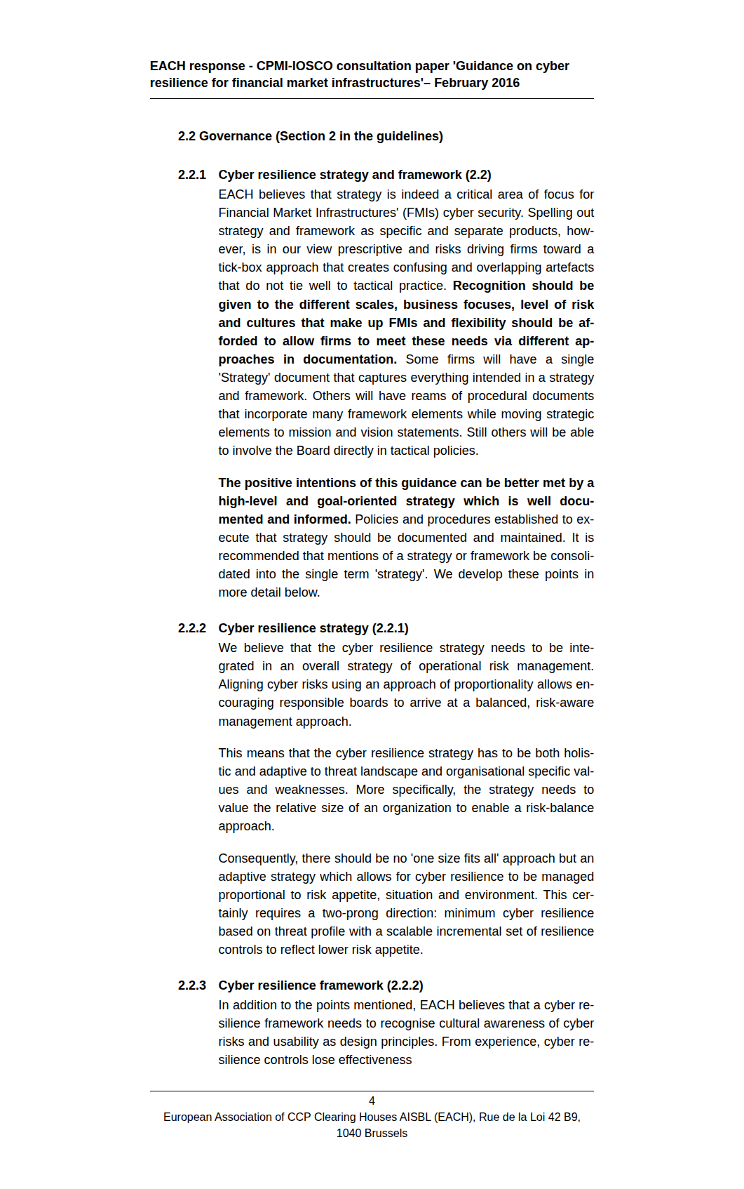EACH response - CPMI-IOSCO consultation paper 'Guidance on cyber resilience for financial market infrastructures'– February 2016
2.2 Governance (Section 2 in the guidelines)
2.2.1
Cyber resilience strategy and framework (2.2)
EACH believes that strategy is indeed a critical area of focus for Financial Market Infrastructures' (FMIs) cyber security. Spelling out strategy and framework as specific and separate products, however, is in our view prescriptive and risks driving firms toward a tick-box approach that creates confusing and overlapping artefacts that do not tie well to tactical practice. Recognition should be given to the different scales, business focuses, level of risk and cultures that make up FMIs and flexibility should be afforded to allow firms to meet these needs via different approaches in documentation. Some firms will have a single 'Strategy' document that captures everything intended in a strategy and framework. Others will have reams of procedural documents that incorporate many framework elements while moving strategic elements to mission and vision statements. Still others will be able to involve the Board directly in tactical policies.
The positive intentions of this guidance can be better met by a high-level and goal-oriented strategy which is well documented and informed. Policies and procedures established to execute that strategy should be documented and maintained. It is recommended that mentions of a strategy or framework be consolidated into the single term 'strategy'. We develop these points in more detail below.
2.2.2
Cyber resilience strategy (2.2.1)
We believe that the cyber resilience strategy needs to be integrated in an overall strategy of operational risk management. Aligning cyber risks using an approach of proportionality allows encouraging responsible boards to arrive at a balanced, risk-aware management approach.
This means that the cyber resilience strategy has to be both holistic and adaptive to threat landscape and organisational specific values and weaknesses. More specifically, the strategy needs to value the relative size of an organization to enable a risk-balance approach.
Consequently, there should be no 'one size fits all' approach but an adaptive strategy which allows for cyber resilience to be managed proportional to risk appetite, situation and environment. This certainly requires a two-prong direction: minimum cyber resilience based on threat profile with a scalable incremental set of resilience controls to reflect lower risk appetite.
2.2.3
Cyber resilience framework (2.2.2)
In addition to the points mentioned, EACH believes that a cyber resilience framework needs to recognise cultural awareness of cyber risks and usability as design principles. From experience, cyber resilience controls lose effectiveness
4
European Association of CCP Clearing Houses AISBL (EACH), Rue de la Loi 42 B9, 1040 Brussels